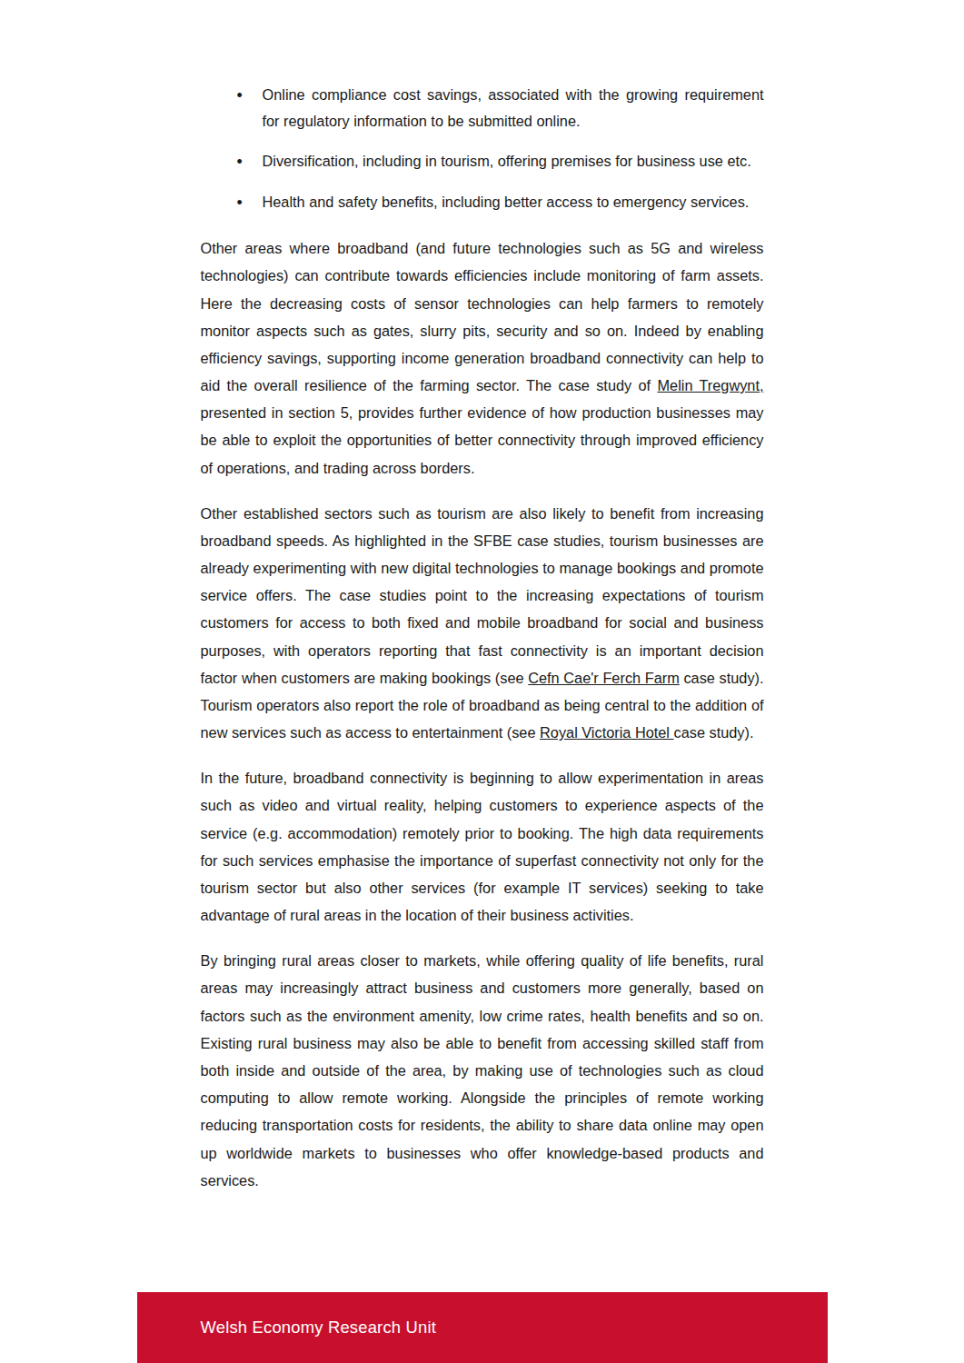Online compliance cost savings, associated with the growing requirement for regulatory information to be submitted online.
Diversification, including in tourism, offering premises for business use etc.
Health and safety benefits, including better access to emergency services.
Other areas where broadband (and future technologies such as 5G and wireless technologies) can contribute towards efficiencies include monitoring of farm assets. Here the decreasing costs of sensor technologies can help farmers to remotely monitor aspects such as gates, slurry pits, security and so on. Indeed by enabling efficiency savings, supporting income generation broadband connectivity can help to aid the overall resilience of the farming sector. The case study of Melin Tregwynt, presented in section 5, provides further evidence of how production businesses may be able to exploit the opportunities of better connectivity through improved efficiency of operations, and trading across borders.
Other established sectors such as tourism are also likely to benefit from increasing broadband speeds. As highlighted in the SFBE case studies, tourism businesses are already experimenting with new digital technologies to manage bookings and promote service offers. The case studies point to the increasing expectations of tourism customers for access to both fixed and mobile broadband for social and business purposes, with operators reporting that fast connectivity is an important decision factor when customers are making bookings (see Cefn Cae'r Ferch Farm case study). Tourism operators also report the role of broadband as being central to the addition of new services such as access to entertainment (see Royal Victoria Hotel case study).
In the future, broadband connectivity is beginning to allow experimentation in areas such as video and virtual reality, helping customers to experience aspects of the service (e.g. accommodation) remotely prior to booking. The high data requirements for such services emphasise the importance of superfast connectivity not only for the tourism sector but also other services (for example IT services) seeking to take advantage of rural areas in the location of their business activities.
By bringing rural areas closer to markets, while offering quality of life benefits, rural areas may increasingly attract business and customers more generally, based on factors such as the environment amenity, low crime rates, health benefits and so on. Existing rural business may also be able to benefit from accessing skilled staff from both inside and outside of the area, by making use of technologies such as cloud computing to allow remote working. Alongside the principles of remote working reducing transportation costs for residents, the ability to share data online may open up worldwide markets to businesses who offer knowledge-based products and services.
Welsh Economy Research Unit